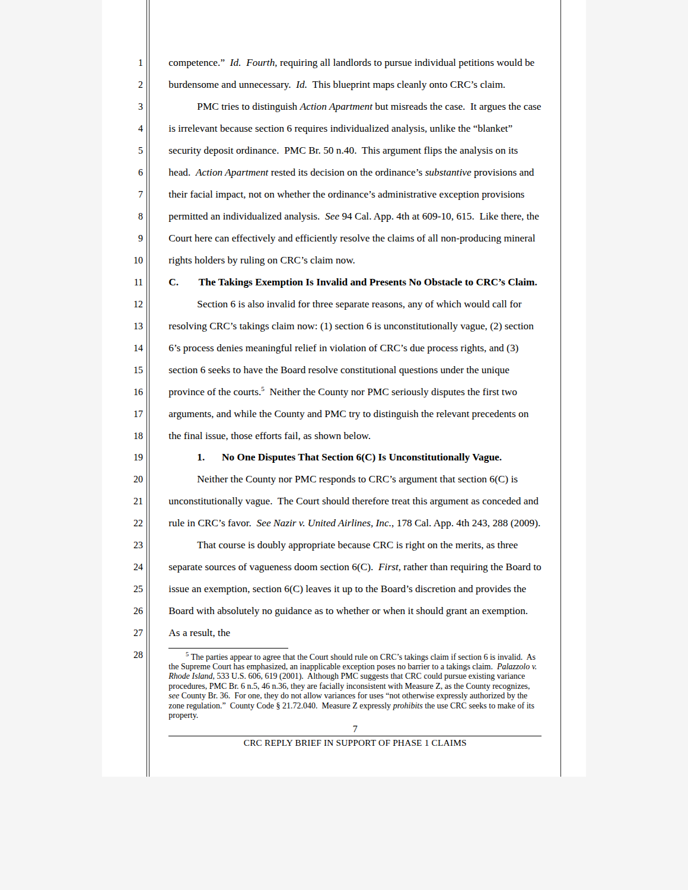1
2
3
4
5
6
7
8
9
10
11
12
13
14
15
16
17
18
19
20
21
22
23
24
25
26
27
28
competence.” Id. Fourth, requiring all landlords to pursue individual petitions would be burdensome and unnecessary. Id. This blueprint maps cleanly onto CRC’s claim.
PMC tries to distinguish Action Apartment but misreads the case. It argues the case is irrelevant because section 6 requires individualized analysis, unlike the “blanket” security deposit ordinance. PMC Br. 50 n.40. This argument flips the analysis on its head. Action Apartment rested its decision on the ordinance’s substantive provisions and their facial impact, not on whether the ordinance’s administrative exception provisions permitted an individualized analysis. See 94 Cal. App. 4th at 609-10, 615. Like there, the Court here can effectively and efficiently resolve the claims of all non-producing mineral rights holders by ruling on CRC’s claim now.
C.
The Takings Exemption Is Invalid and Presents No Obstacle to CRC’s Claim.
Section 6 is also invalid for three separate reasons, any of which would call for resolving CRC’s takings claim now: (1) section 6 is unconstitutionally vague, (2) section 6’s process denies meaningful relief in violation of CRC’s due process rights, and (3) section 6 seeks to have the Board resolve constitutional questions under the unique province of the courts.5 Neither the County nor PMC seriously disputes the first two arguments, and while the County and PMC try to distinguish the relevant precedents on the final issue, those efforts fail, as shown below.
1.
No One Disputes That Section 6(C) Is Unconstitutionally Vague.
Neither the County nor PMC responds to CRC’s argument that section 6(C) is unconstitutionally vague. The Court should therefore treat this argument as conceded and rule in CRC’s favor. See Nazir v. United Airlines, Inc., 178 Cal. App. 4th 243, 288 (2009).
That course is doubly appropriate because CRC is right on the merits, as three separate sources of vagueness doom section 6(C). First, rather than requiring the Board to issue an exemption, section 6(C) leaves it up to the Board’s discretion and provides the Board with absolutely no guidance as to whether or when it should grant an exemption. As a result, the
5 The parties appear to agree that the Court should rule on CRC’s takings claim if section 6 is invalid. As the Supreme Court has emphasized, an inapplicable exception poses no barrier to a takings claim. Palazzolo v. Rhode Island, 533 U.S. 606, 619 (2001). Although PMC suggests that CRC could pursue existing variance procedures, PMC Br. 6 n.5, 46 n.36, they are facially inconsistent with Measure Z, as the County recognizes, see County Br. 36. For one, they do not allow variances for uses “not otherwise expressly authorized by the zone regulation.” County Code § 21.72.040. Measure Z expressly prohibits the use CRC seeks to make of its property.
7
CRC REPLY BRIEF IN SUPPORT OF PHASE 1 CLAIMS